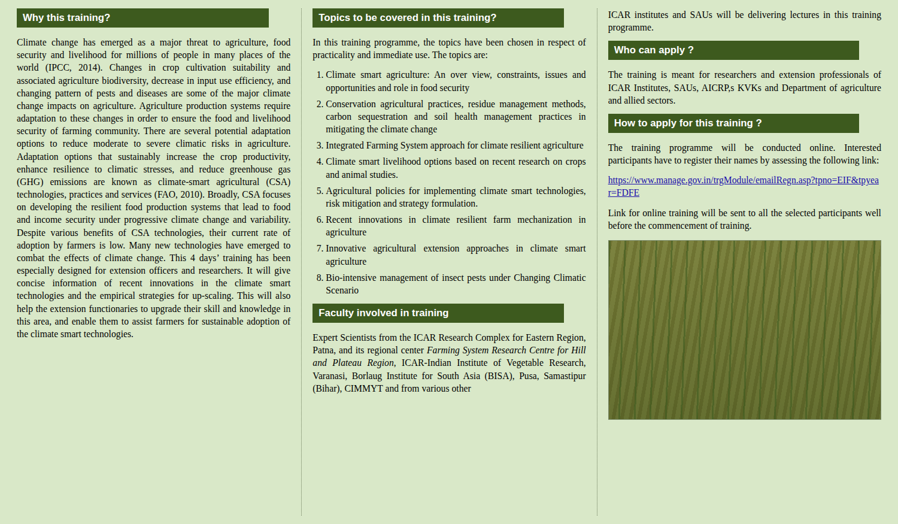Why this training?
Climate change has emerged as a major threat to agriculture, food security and livelihood for millions of people in many places of the world (IPCC, 2014). Changes in crop cultivation suitability and associated agriculture biodiversity, decrease in input use efficiency, and changing pattern of pests and diseases are some of the major climate change impacts on agriculture. Agriculture production systems require adaptation to these changes in order to ensure the food and livelihood security of farming community. There are several potential adaptation options to reduce moderate to severe climatic risks in agriculture. Adaptation options that sustainably increase the crop productivity, enhance resilience to climatic stresses, and reduce greenhouse gas (GHG) emissions are known as climate-smart agricultural (CSA) technologies, practices and services (FAO, 2010). Broadly, CSA focuses on developing the resilient food production systems that lead to food and income security under progressive climate change and variability. Despite various benefits of CSA technologies, their current rate of adoption by farmers is low. Many new technologies have emerged to combat the effects of climate change. This 4 days’ training has been especially designed for extension officers and researchers. It will give concise information of recent innovations in the climate smart technologies and the empirical strategies for up-scaling. This will also help the extension functionaries to upgrade their skill and knowledge in this area, and enable them to assist farmers for sustainable adoption of the climate smart technologies.
Topics to be covered in this training?
In this training programme, the topics have been chosen in respect of practicality and immediate use. The topics are:
Climate smart agriculture: An over view, constraints, issues and opportunities and role in food security
Conservation agricultural practices, residue management methods, carbon sequestration and soil health management practices in mitigating the climate change
Integrated Farming System approach for climate resilient agriculture
Climate smart livelihood options based on recent research on crops and animal studies.
Agricultural policies for implementing climate smart technologies, risk mitigation and strategy formulation.
Recent innovations in climate resilient farm mechanization in agriculture
Innovative agricultural extension approaches in climate smart agriculture
Bio-intensive management of insect pests under Changing Climatic Scenario
Faculty involved in training
Expert Scientists from the ICAR Research Complex for Eastern Region, Patna, and its regional center Farming System Research Centre for Hill and Plateau Region, ICAR-Indian Institute of Vegetable Research, Varanasi, Borlaug Institute for South Asia (BISA), Pusa, Samastipur (Bihar), CIMMYT and from various other
ICAR institutes and SAUs will be delivering lectures in this training programme.
Who can apply ?
The training is meant for researchers and extension professionals of ICAR Institutes, SAUs, AICRP,s KVKs and Department of agriculture and allied sectors.
How to apply for this training ?
The training programme will be conducted online. Interested participants have to register their names by assessing the following link:
https://www.manage.gov.in/trgModule/emailRegn.asp?tpno=EIF&tpyear=FDFE
Link for online training will be sent to all the selected participants well before the commencement of training.